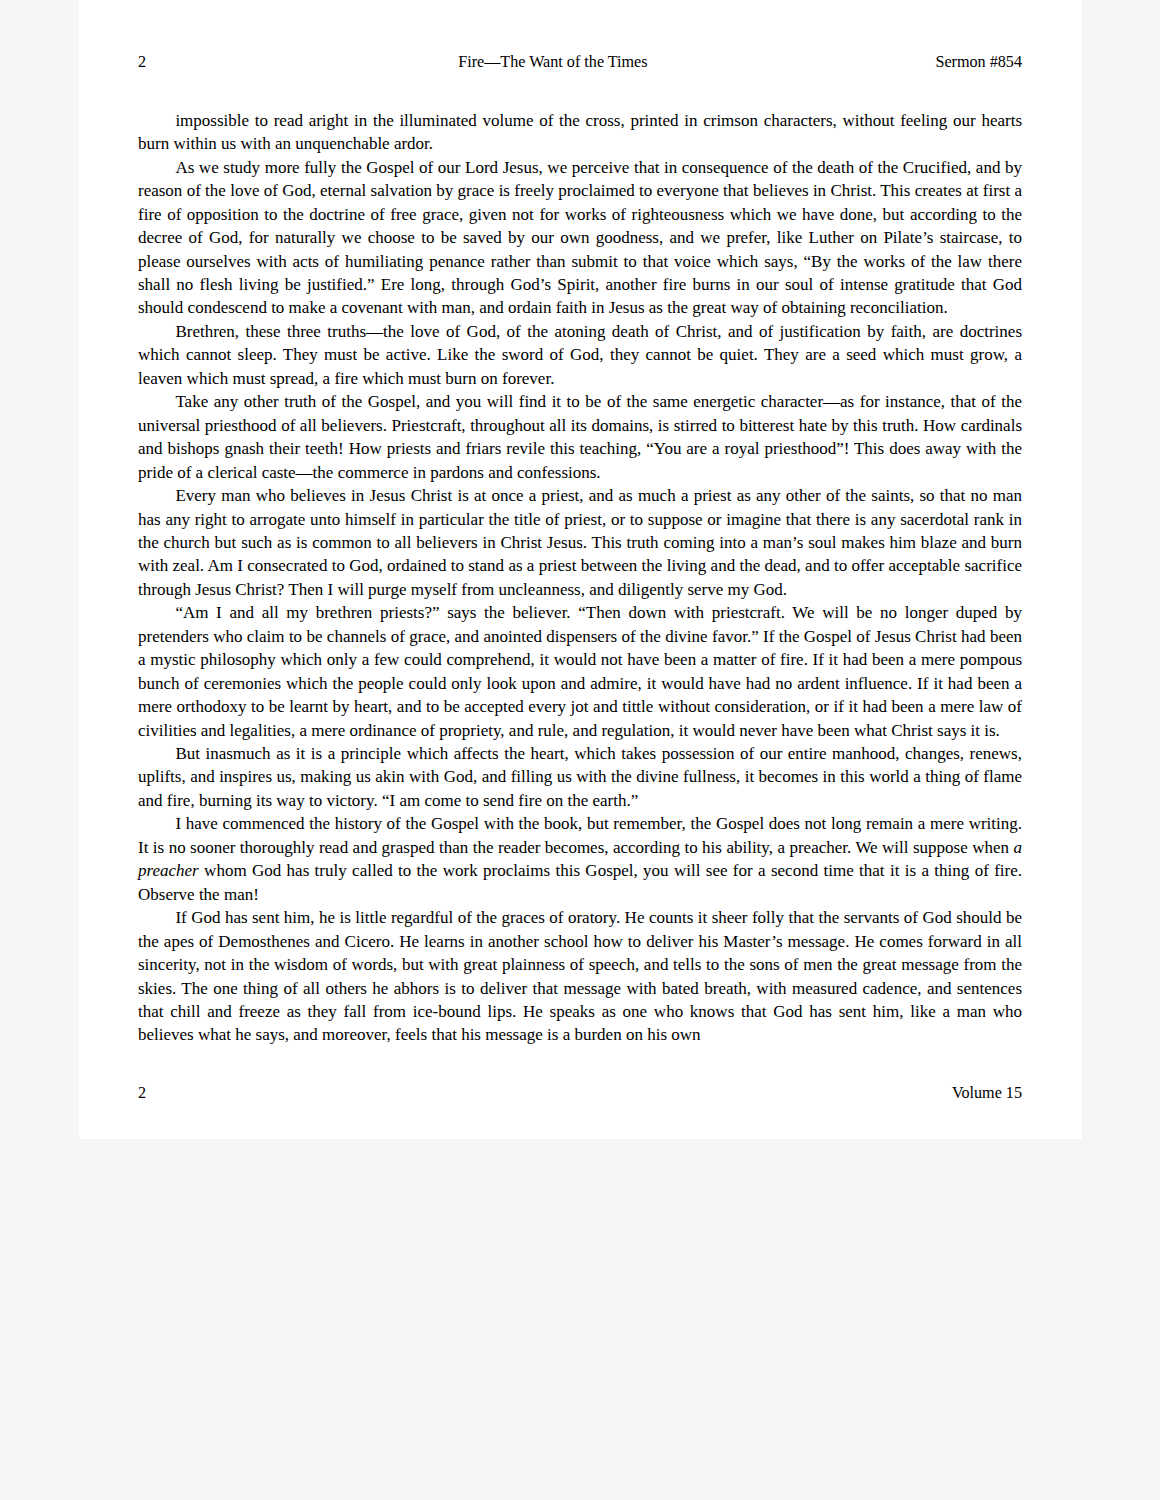2 Fire—The Want of the Times Sermon #854
impossible to read aright in the illuminated volume of the cross, printed in crimson characters, without feeling our hearts burn within us with an unquenchable ardor.
As we study more fully the Gospel of our Lord Jesus, we perceive that in consequence of the death of the Crucified, and by reason of the love of God, eternal salvation by grace is freely proclaimed to everyone that believes in Christ. This creates at first a fire of opposition to the doctrine of free grace, given not for works of righteousness which we have done, but according to the decree of God, for naturally we choose to be saved by our own goodness, and we prefer, like Luther on Pilate’s staircase, to please ourselves with acts of humiliating penance rather than submit to that voice which says, “By the works of the law there shall no flesh living be justified.” Ere long, through God’s Spirit, another fire burns in our soul of intense gratitude that God should condescend to make a covenant with man, and ordain faith in Jesus as the great way of obtaining reconciliation.
Brethren, these three truths—the love of God, of the atoning death of Christ, and of justification by faith, are doctrines which cannot sleep. They must be active. Like the sword of God, they cannot be quiet. They are a seed which must grow, a leaven which must spread, a fire which must burn on forever.
Take any other truth of the Gospel, and you will find it to be of the same energetic character—as for instance, that of the universal priesthood of all believers. Priestcraft, throughout all its domains, is stirred to bitterest hate by this truth. How cardinals and bishops gnash their teeth! How priests and friars revile this teaching, “You are a royal priesthood”! This does away with the pride of a clerical caste—the commerce in pardons and confessions.
Every man who believes in Jesus Christ is at once a priest, and as much a priest as any other of the saints, so that no man has any right to arrogate unto himself in particular the title of priest, or to suppose or imagine that there is any sacerdotal rank in the church but such as is common to all believers in Christ Jesus. This truth coming into a man’s soul makes him blaze and burn with zeal. Am I consecrated to God, ordained to stand as a priest between the living and the dead, and to offer acceptable sacrifice through Jesus Christ? Then I will purge myself from uncleanness, and diligently serve my God.
“Am I and all my brethren priests?” says the believer. “Then down with priestcraft. We will be no longer duped by pretenders who claim to be channels of grace, and anointed dispensers of the divine favor.” If the Gospel of Jesus Christ had been a mystic philosophy which only a few could comprehend, it would not have been a matter of fire. If it had been a mere pompous bunch of ceremonies which the people could only look upon and admire, it would have had no ardent influence. If it had been a mere orthodoxy to be learnt by heart, and to be accepted every jot and tittle without consideration, or if it had been a mere law of civilities and legalities, a mere ordinance of propriety, and rule, and regulation, it would never have been what Christ says it is.
But inasmuch as it is a principle which affects the heart, which takes possession of our entire manhood, changes, renews, uplifts, and inspires us, making us akin with God, and filling us with the divine fullness, it becomes in this world a thing of flame and fire, burning its way to victory. “I am come to send fire on the earth.”
I have commenced the history of the Gospel with the book, but remember, the Gospel does not long remain a mere writing. It is no sooner thoroughly read and grasped than the reader becomes, according to his ability, a preacher. We will suppose when a preacher whom God has truly called to the work proclaims this Gospel, you will see for a second time that it is a thing of fire. Observe the man!
If God has sent him, he is little regardful of the graces of oratory. He counts it sheer folly that the servants of God should be the apes of Demosthenes and Cicero. He learns in another school how to deliver his Master’s message. He comes forward in all sincerity, not in the wisdom of words, but with great plainness of speech, and tells to the sons of men the great message from the skies. The one thing of all others he abhors is to deliver that message with bated breath, with measured cadence, and sentences that chill and freeze as they fall from ice-bound lips. He speaks as one who knows that God has sent him, like a man who believes what he says, and moreover, feels that his message is a burden on his own
2 Volume 15